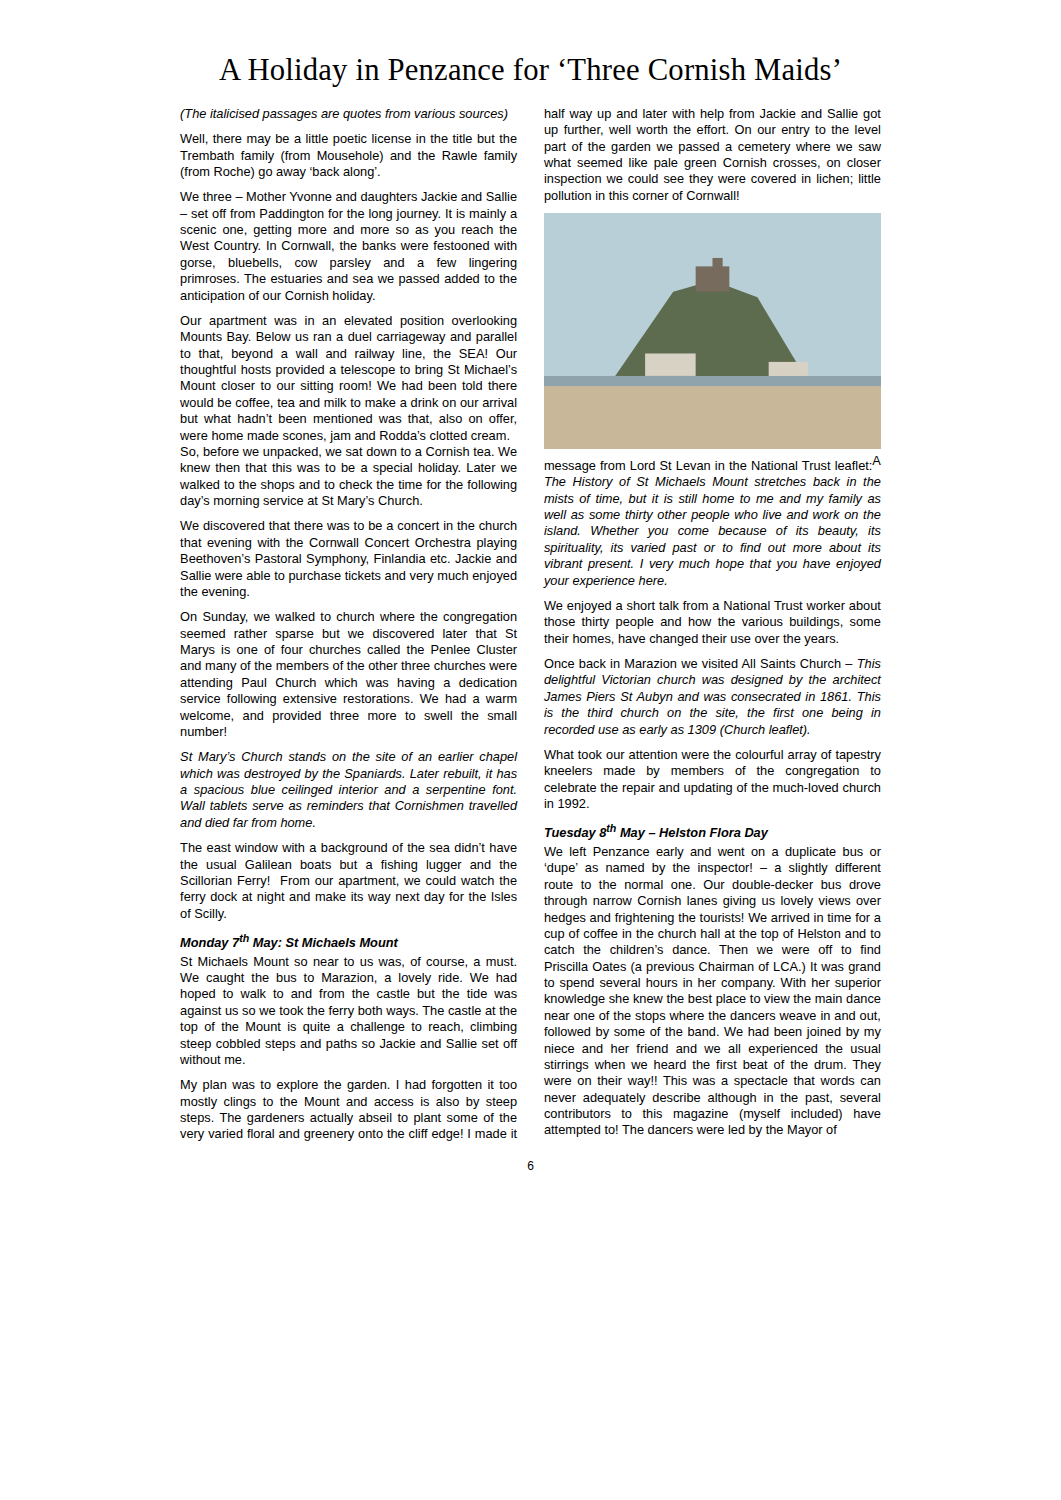A Holiday in Penzance for ‘Three Cornish Maids’
(The italicised passages are quotes from various sources)
Well, there may be a little poetic license in the title but the Trembath family (from Mousehole) and the Rawle family (from Roche) go away ‘back along’.
We three – Mother Yvonne and daughters Jackie and Sallie – set off from Paddington for the long journey. It is mainly a scenic one, getting more and more so as you reach the West Country. In Cornwall, the banks were festooned with gorse, bluebells, cow parsley and a few lingering primroses. The estuaries and sea we passed added to the anticipation of our Cornish holiday.
Our apartment was in an elevated position overlooking Mounts Bay. Below us ran a duel carriageway and parallel to that, beyond a wall and railway line, the SEA! Our thoughtful hosts provided a telescope to bring St Michael’s Mount closer to our sitting room! We had been told there would be coffee, tea and milk to make a drink on our arrival but what hadn’t been mentioned was that, also on offer, were home made scones, jam and Rodda’s clotted cream. So, before we unpacked, we sat down to a Cornish tea. We knew then that this was to be a special holiday. Later we walked to the shops and to check the time for the following day’s morning service at St Mary’s Church.
We discovered that there was to be a concert in the church that evening with the Cornwall Concert Orchestra playing Beethoven’s Pastoral Symphony, Finlandia etc. Jackie and Sallie were able to purchase tickets and very much enjoyed the evening.
On Sunday, we walked to church where the congregation seemed rather sparse but we discovered later that St Marys is one of four churches called the Penlee Cluster and many of the members of the other three churches were attending Paul Church which was having a dedication service following extensive restorations. We had a warm welcome, and provided three more to swell the small number!
St Mary’s Church stands on the site of an earlier chapel which was destroyed by the Spaniards. Later rebuilt, it has a spacious blue ceilinged interior and a serpentine font. Wall tablets serve as reminders that Cornishmen travelled and died far from home.
The east window with a background of the sea didn’t have the usual Galilean boats but a fishing lugger and the Scillorian Ferry! From our apartment, we could watch the ferry dock at night and make its way next day for the Isles of Scilly.
Monday 7th May: St Michaels Mount
St Michaels Mount so near to us was, of course, a must. We caught the bus to Marazion, a lovely ride. We had hoped to walk to and from the castle but the tide was against us so we took the ferry both ways. The castle at the top of the Mount is quite a challenge to reach, climbing steep cobbled steps and paths so Jackie and Sallie set off without me.
My plan was to explore the garden. I had forgotten it too mostly clings to the Mount and access is also by steep steps. The gardeners actually abseil to plant some of the very varied floral and greenery onto the cliff edge! I made it half way up and later with help from Jackie and Sallie got up further, well worth the effort. On our entry to the level part of the garden we passed a cemetery where we saw what seemed like pale green Cornish crosses, on closer inspection we could see they were covered in lichen; little pollution in this corner of Cornwall!
A
message from Lord St Levan in the National Trust leaflet: The History of St Michaels Mount stretches back in the mists of time, but it is still home to me and my family as well as some thirty other people who live and work on the island. Whether you come because of its beauty, its spirituality, its varied past or to find out more about its vibrant present. I very much hope that you have enjoyed your experience here.
We enjoyed a short talk from a National Trust worker about those thirty people and how the various buildings, some their homes, have changed their use over the years.
Once back in Marazion we visited All Saints Church – This delightful Victorian church was designed by the architect James Piers St Aubyn and was consecrated in 1861. This is the third church on the site, the first one being in recorded use as early as 1309 (Church leaflet).
What took our attention were the colourful array of tapestry kneelers made by members of the congregation to celebrate the repair and updating of the much-loved church in 1992.
Tuesday 8th May – Helston Flora Day
We left Penzance early and went on a duplicate bus or ‘dupe’ as named by the inspector! – a slightly different route to the normal one. Our double-decker bus drove through narrow Cornish lanes giving us lovely views over hedges and frightening the tourists! We arrived in time for a cup of coffee in the church hall at the top of Helston and to catch the children’s dance. Then we were off to find Priscilla Oates (a previous Chairman of LCA.) It was grand to spend several hours in her company. With her superior knowledge she knew the best place to view the main dance near one of the stops where the dancers weave in and out, followed by some of the band. We had been joined by my niece and her friend and we all experienced the usual stirrings when we heard the first beat of the drum. They were on their way!! This was a spectacle that words can never adequately describe although in the past, several contributors to this magazine (myself included) have attempted to! The dancers were led by the Mayor of
6